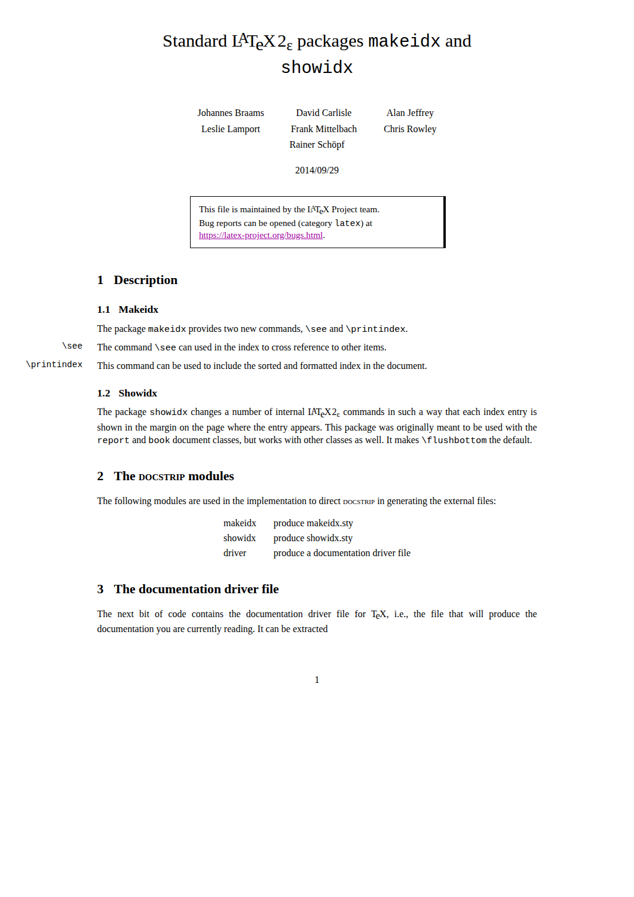Standard La Te X 2ε packages makeidx and
showidx
| Johannes Braams | David Carlisle | Alan Jeffrey |
| Leslie Lamport | Frank Mittelbach | Chris Rowley |
| Rainer Schöpf |
2014/09/29
This file is maintained by the La Te X Project team.
Bug reports can be opened (category latex) at
https://latex-project.org/bugs.html.
1 Description
1.1 Makeidx
The package makeidx provides two new commands, \see and \printindex.
\see The command \see can used in the index to cross reference to other items.
\printindex This command can be used to include the sorted and formatted index in the document.
1.2 Showidx
The package showidx changes a number of internal La Te X 2ε commands in such a way that each index entry is shown in the margin on the page where the entry appears. This package was originally meant to be used with the report and book document classes, but works with other classes as well. It makes \flushbottom the default.
2 The docstrip modules
The following modules are used in the implementation to direct docstrip in generating the external files:
| makeidx | produce makeidx.sty |
| showidx | produce showidx.sty |
| driver | produce a documentation driver file |
3 The documentation driver file
The next bit of code contains the documentation driver file for Te X, i.e., the file that will produce the documentation you are currently reading. It can be extracted
1